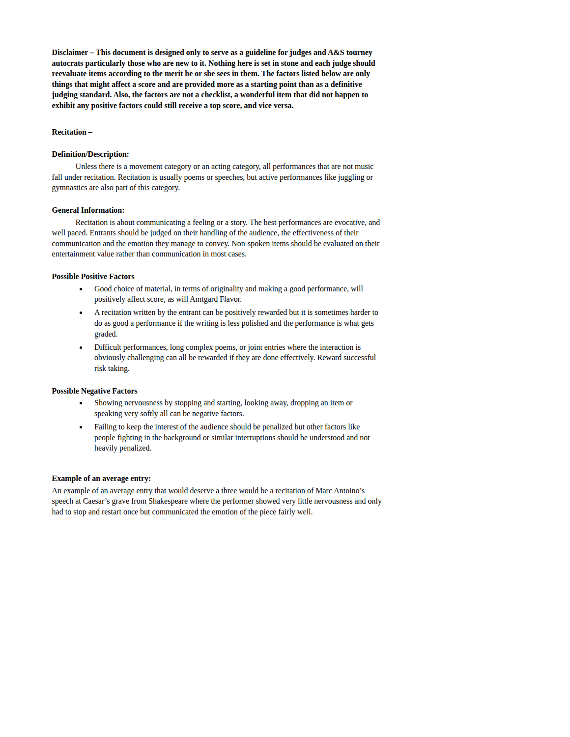Disclaimer – This document is designed only to serve as a guideline for judges and A&S tourney autocrats particularly those who are new to it. Nothing here is set in stone and each judge should reevaluate items according to the merit he or she sees in them. The factors listed below are only things that might affect a score and are provided more as a starting point than as a definitive judging standard. Also, the factors are not a checklist, a wonderful item that did not happen to exhibit any positive factors could still receive a top score, and vice versa.
Recitation –
Definition/Description:
Unless there is a movement category or an acting category, all performances that are not music fall under recitation. Recitation is usually poems or speeches, but active performances like juggling or gymnastics are also part of this category.
General Information:
Recitation is about communicating a feeling or a story. The best performances are evocative, and well paced. Entrants should be judged on their handling of the audience, the effectiveness of their communication and the emotion they manage to convey. Non-spoken items should be evaluated on their entertainment value rather than communication in most cases.
Possible Positive Factors
Good choice of material, in terms of originality and making a good performance, will positively affect score, as will Amtgard Flavor.
A recitation written by the entrant can be positively rewarded but it is sometimes harder to do as good a performance if the writing is less polished and the performance is what gets graded.
Difficult performances, long complex poems, or joint entries where the interaction is obviously challenging can all be rewarded if they are done effectively. Reward successful risk taking.
Possible Negative Factors
Showing nervousness by stopping and starting, looking away, dropping an item or speaking very softly all can be negative factors.
Failing to keep the interest of the audience should be penalized but other factors like people fighting in the background or similar interruptions should be understood and not heavily penalized.
Example of an average entry:
An example of an average entry that would deserve a three would be a recitation of Marc Antoino’s speech at Caesar’s grave from Shakespeare where the performer showed very little nervousness and only had to stop and restart once but communicated the emotion of the piece fairly well.